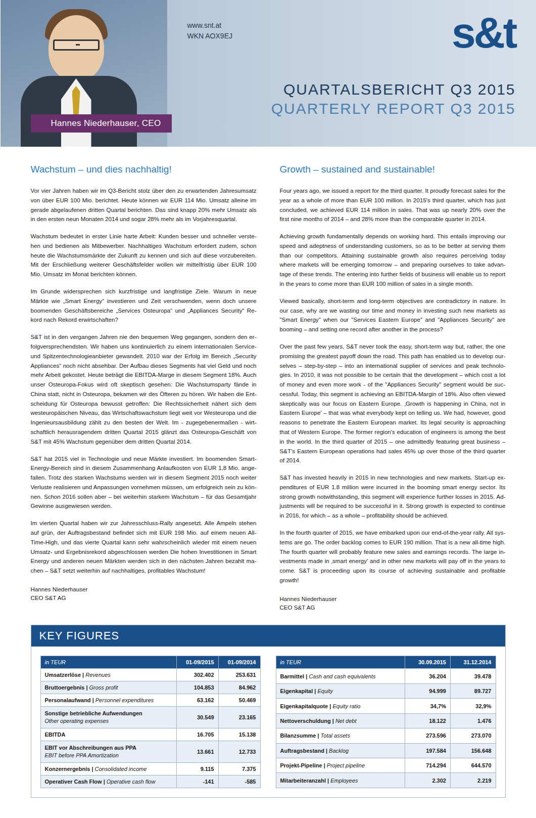Hannes Niederhauser, CEO
www.snt.at
WKN AOX9EJ
s&t
QUARTALSBERICHT Q3 2015
QUARTERLY REPORT Q3 2015
Wachstum – und dies nachhaltig!
Vor vier Jahren haben wir im Q3-Bericht stolz über den zu erwartenden Jahresumsatz von über EUR 100 Mio. berichtet. Heute können wir EUR 114 Mio. Umsatz alleine im gerade abgelaufenen dritten Quartal berichten. Das sind knapp 20% mehr Umsatz als in den ersten neun Monaten 2014 und sogar 28% mehr als im Vorjahresquartal.
Wachstum bedeutet in erster Linie harte Arbeit: Kunden besser und schneller verstehen und bedienen als Mitbewerber. Nachhaltiges Wachstum erfordert zudem, schon heute die Wachstumsmärkte der Zukunft zu kennen und sich auf diese vorzubereiten. Mit der Erschließung weiterer Geschäftsfelder wollen wir mittelfristig über EUR 100 Mio. Umsatz im Monat berichten können.
Im Grunde widersprechen sich kurzfristige und langfristige Ziele. Warum in neue Märkte wie „Smart Energy“ investieren und Zeit verschwenden, wenn doch unsere boomenden Geschäftsbereiche „Services Osteuropa“ und „Appliances Security“ Rekord nach Rekord erwirtschaften?
S&T ist in den vergangen Jahren nie den bequemen Weg gegangen, sondern den erfolgversprechendsten. Wir haben uns kontinuierlich zu einem internationalen Service- und Spitzentechnologieanbieter gewandelt. 2010 war der Erfolg im Bereich „Security Appliances“ noch nicht absehbar. Der Aufbau dieses Segments hat viel Geld und noch mehr Arbeit gekostet. Heute beträgt die EBITDA-Marge in diesem Segment 18%. Auch unser Osteuropa-Fokus wird oft skeptisch gesehen: Die Wachstumsparty fände in China statt, nicht in Osteuropa, bekamen wir des Öfteren zu hören. Wir haben die Entscheidung für Osteuropa bewusst getroffen: Die Rechtssicherheit nähert sich dem westeuropäischen Niveau, das Wirtschaftswachstum liegt weit vor Westeuropa und die Ingenieursausbildung zählt zu den besten der Welt. Im - zugegebenermaßen - wirtschaftlich herausragendem dritten Quartal 2015 glänzt das Osteuropa-Geschäft von S&T mit 45% Wachstum gegenüber dem dritten Quartal 2014.
S&T hat 2015 viel in Technologie und neue Märkte investiert. Im boomenden Smart-Energy-Bereich sind in diesem Zusammenhang Anlaufkosten von EUR 1,8 Mio. angefallen. Trotz des starken Wachstums werden wir in diesem Segment 2015 noch weiter Verluste realisieren und Anpassungen vornehmen müssen, um erfolgreich sein zu können. Schon 2016 sollen aber – bei weiterhin starkem Wachstum – für das Gesamtjahr Gewinne ausgewiesen werden.
Im vierten Quartal haben wir zur Jahresschluss-Rally angesetzt. Alle Ampeln stehen auf grün, der Auftragsbestand befindet sich mit EUR 198 Mio. auf einem neuen All-Time-High, und das vierte Quartal kann sehr wahrscheinlich wieder mit einem neuen Umsatz- und Ergebnisrekord abgeschlossen werden Die hohen Investitionen in Smart Energy und anderen neuen Märkten werden sich in den nächsten Jahren bezahlt machen – S&T setzt weiterhin auf nachhaltiges, profitables Wachstum!
Hannes Niederhauser
CEO S&T AG
Growth – sustained and sustainable!
Four years ago, we issued a report for the third quarter. It proudly forecast sales for the year as a whole of more than EUR 100 million. In 2015's third quarter, which has just concluded, we achieved EUR 114 million in sales. That was up nearly 20% over the first nine months of 2014 – and 28% more than the comparable quarter in 2014.
Achieving growth fundamentally depends on working hard. This entails improving our speed and adeptness of understanding customers, so as to be better at serving them than our competitors. Attaining sustainable growth also requires perceiving today where markets will be emerging tomorrow – and preparing ourselves to take advantage of these trends. The entering into further fields of business will enable us to report in the years to come more than EUR 100 million of sales in a single month.
Viewed basically, short-term and long-term objectives are contradictory in nature. In our case, why are we wasting our time and money in investing such new markets as "Smart Energy" when our "Services Eastern Europe" and "Appliances Security" are booming – and setting one record after another in the process?
Over the past few years, S&T never took the easy, short-term way but, rather, the one promising the greatest payoff down the road. This path has enabled us to develop ourselves – step-by-step – into an international supplier of services and peak technologies. In 2010, it was not possible to be certain that the development – which cost a lot of money and even more work - of the "Appliances Security" segment would be successful. Today, this segment is achieving an EBITDA-Margin of 18%. Also often viewed skeptically was our focus on Eastern Europe. ‚Growth is happening in China, not in Eastern Europe' – that was what everybody kept on telling us. We had, however, good reasons to penetrate the Eastern European market. Its legal security is approaching that of Western Europe. The former region's education of engineers is among the best in the world. In the third quarter of 2015 – one admittedly featuring great business – S&T's Eastern European operations had sales 45% up over those of the third quarter of 2014.
S&T has invested heavily in 2015 in new technologies and new markets. Start-up expenditures of EUR 1.8 million were incurred in the booming smart energy sector. Its strong growth notwithstanding, this segment will experience further losses in 2015. Adjustments will be required to be successful in it. Strong growth is expected to continue in 2016, for which – as a whole – profitability should be achieved.
In the fourth quarter of 2015, we have embarked upon our end-of-the-year rally. All systems are go. The order backlog comes to EUR 190 million. That is a new all-time high. The fourth quarter will probably feature new sales and earnings records. The large investments made in ‚smart energy' and in other new markets will pay off in the years to come. S&T is proceeding upon its course of achieving sustainable and profitable growth!
Hannes Niederhauser
CEO S&T AG
KEY FIGURES
| in TEUR | 01-09/2015 | 01-09/2014 |
| --- | --- | --- |
| Umsatzerlöse / Revenues | 302.402 | 253.631 |
| Bruttoergebnis / Gross profit | 104.853 | 84.962 |
| Personalaufwand / Personnel expenditures | 63.162 | 50.469 |
| Sonstige betriebliche Aufwendungen Other operating expenses | 30.549 | 23.165 |
| EBITDA | 16.705 | 15.138 |
| EBIT vor Abschreibungen aus PPA EBIT before PPA Amortization | 13.661 | 12.733 |
| Konzernergebnis / Consolidated income | 9.115 | 7.375 |
| Operativer Cash Flow / Operative cash flow | -141 | -585 |
| in TEUR | 30.09.2015 | 31.12.2014 |
| --- | --- | --- |
| Barmittel / Cash and cash equivalents | 36.204 | 39.478 |
| Eigenkapital / Equity | 94.999 | 89.727 |
| Eigenkapitalquote / Equity ratio | 34,7% | 32,9% |
| Nettoverschuldung / Net debt | 18.122 | 1.476 |
| Bilanzsumme / Total assets | 273.596 | 273.070 |
| Auftragsbestand / Backlog | 197.584 | 156.648 |
| Projekt-Pipeline / Project pipeline | 714.294 | 644.570 |
| Mitarbeiteranzahl / Employees | 2.302 | 2.219 |